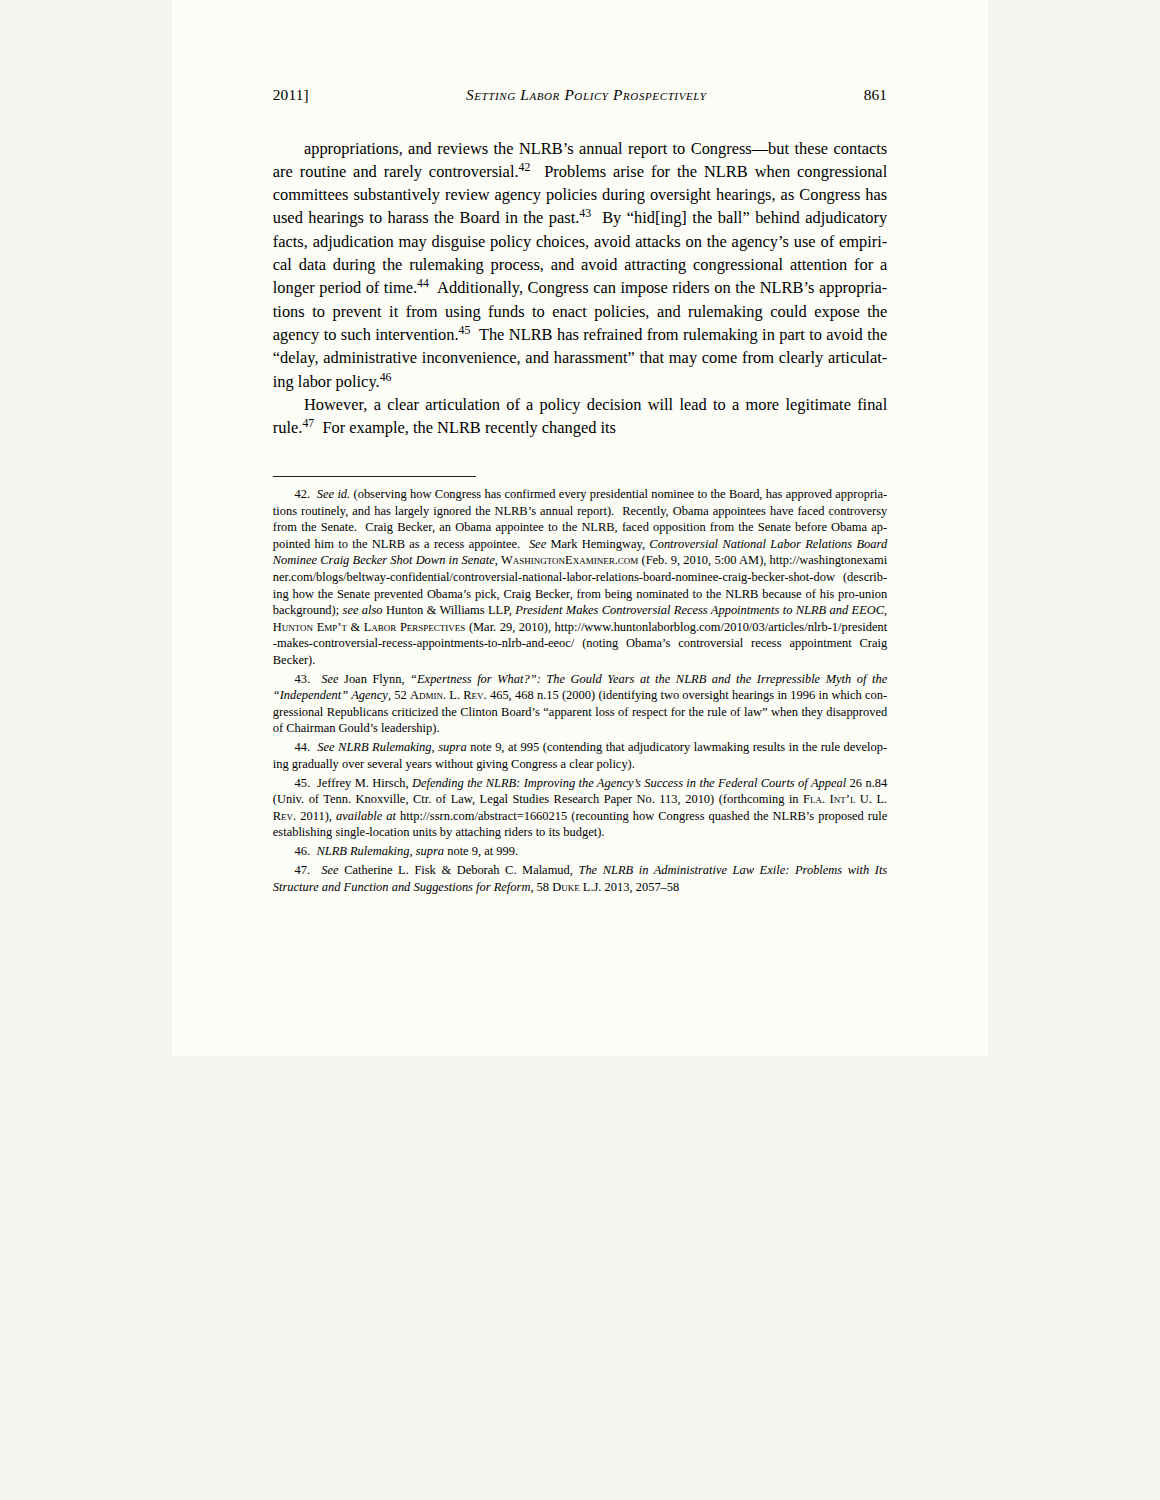2011] Setting Labor Policy Prospectively 861
appropriations, and reviews the NLRB’s annual report to Congress—but these contacts are routine and rarely controversial.42 Problems arise for the NLRB when congressional committees substantively review agency policies during oversight hearings, as Congress has used hearings to harass the Board in the past.43 By “hid[ing] the ball” behind adjudicatory facts, adjudication may disguise policy choices, avoid attacks on the agency’s use of empirical data during the rulemaking process, and avoid attracting congressional attention for a longer period of time.44 Additionally, Congress can impose riders on the NLRB’s appropriations to prevent it from using funds to enact policies, and rulemaking could expose the agency to such intervention.45 The NLRB has refrained from rulemaking in part to avoid the “delay, administrative inconvenience, and harassment” that may come from clearly articulating labor policy.46
However, a clear articulation of a policy decision will lead to a more legitimate final rule.47 For example, the NLRB recently changed its
42. See id. (observing how Congress has confirmed every presidential nominee to the Board, has approved appropriations routinely, and has largely ignored the NLRB’s annual report). Recently, Obama appointees have faced controversy from the Senate. Craig Becker, an Obama appointee to the NLRB, faced opposition from the Senate before Obama appointed him to the NLRB as a recess appointee. See Mark Hemingway, Controversial National Labor Relations Board Nominee Craig Becker Shot Down in Senate, WashingtonExaminer.com (Feb. 9, 2010, 5:00 AM), http://washingtonexaminer.com/blogs/beltway-confidential/controversial-national-labor-relations-board-nominee-craig-becker-shot-dow (describing how the Senate prevented Obama’s pick, Craig Becker, from being nominated to the NLRB because of his pro-union background); see also Hunton & Williams LLP, President Makes Controversial Recess Appointments to NLRB and EEOC, Hunton Emp’t & Labor Perspectives (Mar. 29, 2010), http://www.huntonlaborblog.com/2010/03/articles/nlrb-1/president-makes-controversial-recess-appointments-to-nlrb-and-eeoc/ (noting Obama’s controversial recess appointment Craig Becker).
43. See Joan Flynn, “Expertness for What?”: The Gould Years at the NLRB and the Irrepressible Myth of the “Independent” Agency, 52 Admin. L. Rev. 465, 468 n.15 (2000) (identifying two oversight hearings in 1996 in which congressional Republicans criticized the Clinton Board’s “apparent loss of respect for the rule of law” when they disapproved of Chairman Gould’s leadership).
44. See NLRB Rulemaking, supra note 9, at 995 (contending that adjudicatory lawmaking results in the rule developing gradually over several years without giving Congress a clear policy).
45. Jeffrey M. Hirsch, Defending the NLRB: Improving the Agency’s Success in the Federal Courts of Appeal 26 n.84 (Univ. of Tenn. Knoxville, Ctr. of Law, Legal Studies Research Paper No. 113, 2010) (forthcoming in Fla. Int’l U. L. Rev. 2011), available at http://ssrn.com/abstract=1660215 (recounting how Congress quashed the NLRB’s proposed rule establishing single-location units by attaching riders to its budget).
46. NLRB Rulemaking, supra note 9, at 999.
47. See Catherine L. Fisk & Deborah C. Malamud, The NLRB in Administrative Law Exile: Problems with Its Structure and Function and Suggestions for Reform, 58 Duke L.J. 2013, 2057–58